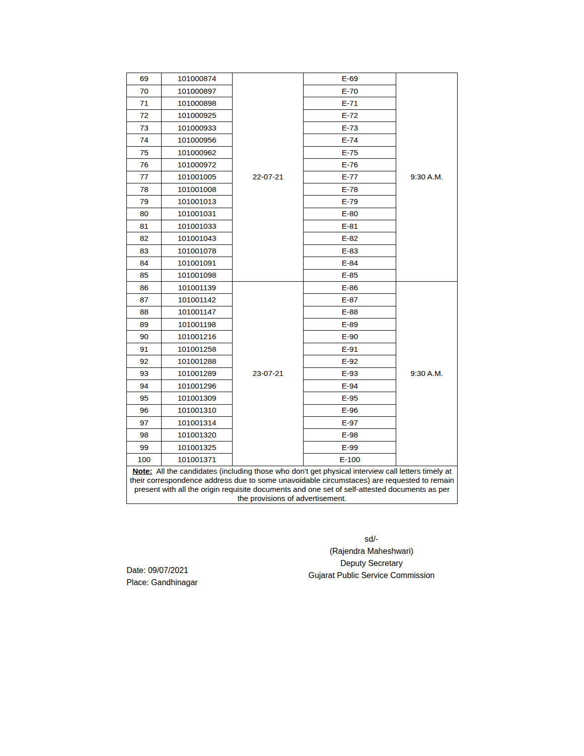| 69 | 101000874 | 22-07-21 | E-69 | 9:30 A.M. |
| 70 | 101000897 | E-70 |
| 71 | 101000898 | E-71 |
| 72 | 101000925 | E-72 |
| 73 | 101000933 | E-73 |
| 74 | 101000956 | E-74 |
| 75 | 101000962 | E-75 |
| 76 | 101000972 | E-76 |
| 77 | 101001005 | E-77 |
| 78 | 101001008 | E-78 |
| 79 | 101001013 | E-79 |
| 80 | 101001031 | E-80 |
| 81 | 101001033 | E-81 |
| 82 | 101001043 | E-82 |
| 83 | 101001078 | E-83 |
| 84 | 101001091 | E-84 |
| 85 | 101001098 | E-85 |
| 86 | 101001139 | 23-07-21 | E-86 | 9:30 A.M. |
| 87 | 101001142 | E-87 |
| 88 | 101001147 | E-88 |
| 89 | 101001198 | E-89 |
| 90 | 101001216 | E-90 |
| 91 | 101001258 | E-91 |
| 92 | 101001288 | E-92 |
| 93 | 101001289 | E-93 |
| 94 | 101001296 | E-94 |
| 95 | 101001309 | E-95 |
| 96 | 101001310 | E-96 |
| 97 | 101001314 | E-97 |
| 98 | 101001320 | E-98 |
| 99 | 101001325 | E-99 |
| 100 | 101001371 | E-100 |
| Note: All the candidates (including those who don't get physical interview call letters timely at their correspondence address due to some unavoidable circumstaces) are requested to remain present with all the origin requisite documents and one set of self-attested documents as per the provisions of advertisement. |
sd/-
(Rajendra Maheshwari)
Deputy Secretary
Gujarat Public Service Commission
Date: 09/07/2021
Place: Gandhinagar